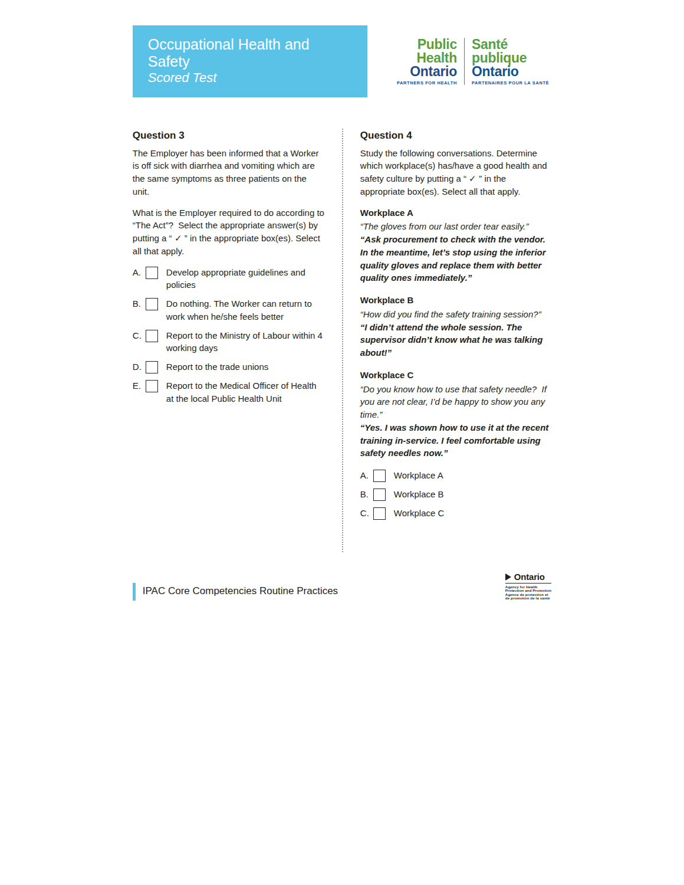Occupational Health and Safety
Scored Test
Public Health Ontario
PARTNERS FOR HEALTH
Santé publique Ontario
PARTENAIRES POUR LA SANTÉ
Question 3
The Employer has been informed that a Worker is off sick with diarrhea and vomiting which are the same symptoms as three patients on the unit.
What is the Employer required to do according to “The Act”? Select the appropriate answer(s) by putting a “ ✓ ” in the appropriate box(es). Select all that apply.
A. Develop appropriate guidelines and policies
B. Do nothing. The Worker can return to work when he/she feels better
C. Report to the Ministry of Labour within 4 working days
D. Report to the trade unions
E. Report to the Medical Officer of Health at the local Public Health Unit
Question 4
Study the following conversations. Determine which workplace(s) has/have a good health and safety culture by putting a “ ✓ ” in the appropriate box(es). Select all that apply.
Workplace A
“The gloves from our last order tear easily.”
“Ask procurement to check with the vendor. In the meantime, let’s stop using the inferior quality gloves and replace them with better quality ones immediately.”
Workplace B
“How did you find the safety training session?”
“I didn’t attend the whole session. The supervisor didn’t know what he was talking about!”
Workplace C
“Do you know how to use that safety needle? If you are not clear, I’d be happy to show you any time.”
“Yes. I was shown how to use it at the recent training in-service. I feel comfortable using safety needles now.”
A. Workplace A
B. Workplace B
C. Workplace C
IPAC Core Competencies Routine Practices
Ontario
Agency for Health
Protection and Promotion
Agence de protection et
de promotion de la santé